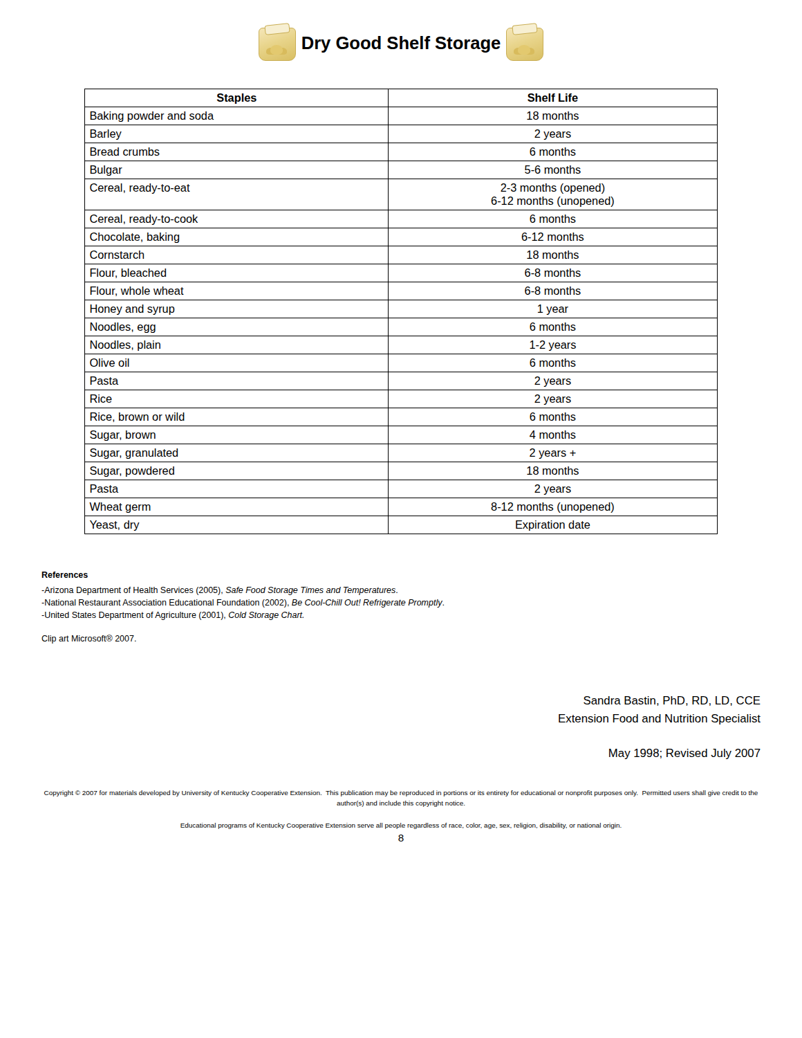Dry Good Shelf Storage
| Staples | Shelf Life |
| --- | --- |
| Baking powder and soda | 18 months |
| Barley | 2 years |
| Bread crumbs | 6 months |
| Bulgar | 5-6 months |
| Cereal, ready-to-eat | 2-3 months (opened) 6-12 months (unopened) |
| Cereal, ready-to-cook | 6 months |
| Chocolate, baking | 6-12 months |
| Cornstarch | 18 months |
| Flour, bleached | 6-8 months |
| Flour, whole wheat | 6-8 months |
| Honey and syrup | 1 year |
| Noodles, egg | 6 months |
| Noodles, plain | 1-2 years |
| Olive oil | 6 months |
| Pasta | 2 years |
| Rice | 2 years |
| Rice, brown or wild | 6 months |
| Sugar, brown | 4 months |
| Sugar, granulated | 2 years + |
| Sugar, powdered | 18 months |
| Pasta | 2 years |
| Wheat germ | 8-12 months (unopened) |
| Yeast, dry | Expiration date |
References
-Arizona Department of Health Services (2005), Safe Food Storage Times and Temperatures.
-National Restaurant Association Educational Foundation (2002), Be Cool-Chill Out! Refrigerate Promptly.
-United States Department of Agriculture (2001), Cold Storage Chart.
Clip art Microsoft® 2007.
Sandra Bastin, PhD, RD, LD, CCE
Extension Food and Nutrition Specialist
May 1998; Revised July 2007
Copyright © 2007 for materials developed by University of Kentucky Cooperative Extension. This publication may be reproduced in portions or its entirety for educational or nonprofit purposes only. Permitted users shall give credit to the author(s) and include this copyright notice.
Educational programs of Kentucky Cooperative Extension serve all people regardless of race, color, age, sex, religion, disability, or national origin.
8